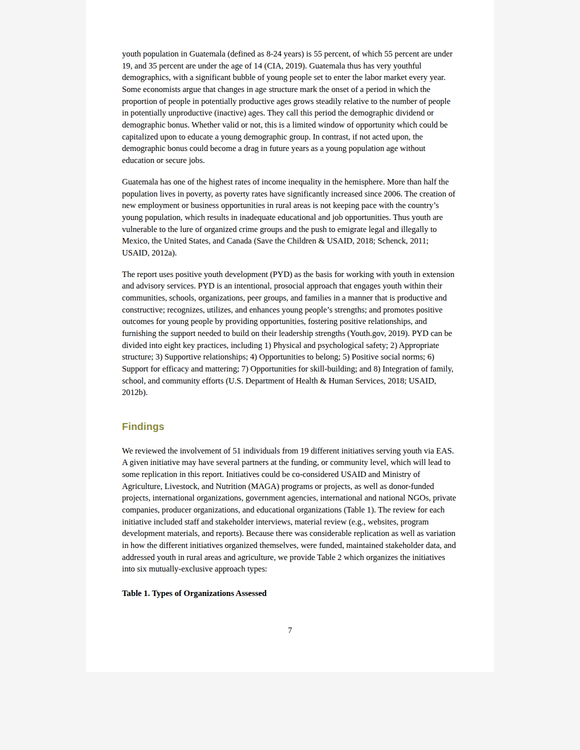youth population in Guatemala (defined as 8-24 years) is 55 percent, of which 55 percent are under 19, and 35 percent are under the age of 14 (CIA, 2019). Guatemala thus has very youthful demographics, with a significant bubble of young people set to enter the labor market every year. Some economists argue that changes in age structure mark the onset of a period in which the proportion of people in potentially productive ages grows steadily relative to the number of people in potentially unproductive (inactive) ages. They call this period the demographic dividend or demographic bonus. Whether valid or not, this is a limited window of opportunity which could be capitalized upon to educate a young demographic group. In contrast, if not acted upon, the demographic bonus could become a drag in future years as a young population age without education or secure jobs.
Guatemala has one of the highest rates of income inequality in the hemisphere. More than half the population lives in poverty, as poverty rates have significantly increased since 2006. The creation of new employment or business opportunities in rural areas is not keeping pace with the country’s young population, which results in inadequate educational and job opportunities. Thus youth are vulnerable to the lure of organized crime groups and the push to emigrate legal and illegally to Mexico, the United States, and Canada (Save the Children & USAID, 2018; Schenck, 2011; USAID, 2012a).
The report uses positive youth development (PYD) as the basis for working with youth in extension and advisory services. PYD is an intentional, prosocial approach that engages youth within their communities, schools, organizations, peer groups, and families in a manner that is productive and constructive; recognizes, utilizes, and enhances young people’s strengths; and promotes positive outcomes for young people by providing opportunities, fostering positive relationships, and furnishing the support needed to build on their leadership strengths (Youth.gov, 2019). PYD can be divided into eight key practices, including 1) Physical and psychological safety; 2) Appropriate structure; 3) Supportive relationships; 4) Opportunities to belong; 5) Positive social norms; 6) Support for efficacy and mattering; 7) Opportunities for skill-building; and 8) Integration of family, school, and community efforts (U.S. Department of Health & Human Services, 2018; USAID, 2012b).
Findings
We reviewed the involvement of 51 individuals from 19 different initiatives serving youth via EAS. A given initiative may have several partners at the funding, or community level, which will lead to some replication in this report. Initiatives could be co-considered USAID and Ministry of Agriculture, Livestock, and Nutrition (MAGA) programs or projects, as well as donor-funded projects, international organizations, government agencies, international and national NGOs, private companies, producer organizations, and educational organizations (Table 1). The review for each initiative included staff and stakeholder interviews, material review (e.g., websites, program development materials, and reports). Because there was considerable replication as well as variation in how the different initiatives organized themselves, were funded, maintained stakeholder data, and addressed youth in rural areas and agriculture, we provide Table 2 which organizes the initiatives into six mutually-exclusive approach types:
Table 1. Types of Organizations Assessed
7